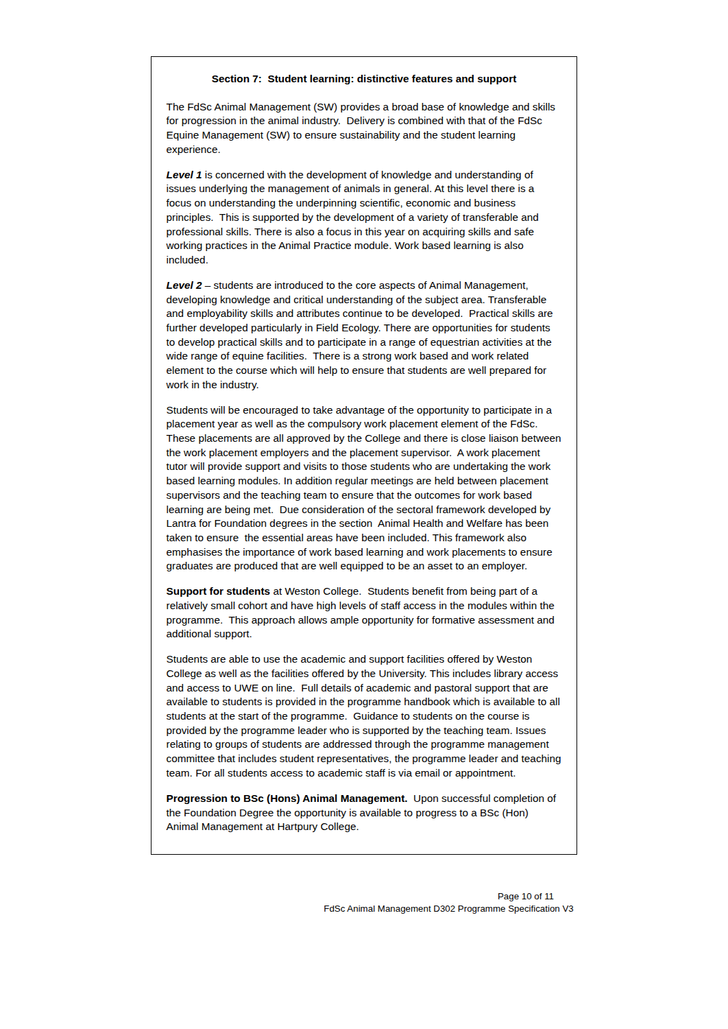Section 7: Student learning: distinctive features and support
The FdSc Animal Management (SW) provides a broad base of knowledge and skills for progression in the animal industry. Delivery is combined with that of the FdSc Equine Management (SW) to ensure sustainability and the student learning experience.
Level 1 is concerned with the development of knowledge and understanding of issues underlying the management of animals in general. At this level there is a focus on understanding the underpinning scientific, economic and business principles. This is supported by the development of a variety of transferable and professional skills. There is also a focus in this year on acquiring skills and safe working practices in the Animal Practice module. Work based learning is also included.
Level 2 – students are introduced to the core aspects of Animal Management, developing knowledge and critical understanding of the subject area. Transferable and employability skills and attributes continue to be developed. Practical skills are further developed particularly in Field Ecology. There are opportunities for students to develop practical skills and to participate in a range of equestrian activities at the wide range of equine facilities. There is a strong work based and work related element to the course which will help to ensure that students are well prepared for work in the industry.
Students will be encouraged to take advantage of the opportunity to participate in a placement year as well as the compulsory work placement element of the FdSc. These placements are all approved by the College and there is close liaison between the work placement employers and the placement supervisor. A work placement tutor will provide support and visits to those students who are undertaking the work based learning modules. In addition regular meetings are held between placement supervisors and the teaching team to ensure that the outcomes for work based learning are being met. Due consideration of the sectoral framework developed by Lantra for Foundation degrees in the section Animal Health and Welfare has been taken to ensure the essential areas have been included. This framework also emphasises the importance of work based learning and work placements to ensure graduates are produced that are well equipped to be an asset to an employer.
Support for students at Weston College. Students benefit from being part of a relatively small cohort and have high levels of staff access in the modules within the programme. This approach allows ample opportunity for formative assessment and additional support.
Students are able to use the academic and support facilities offered by Weston College as well as the facilities offered by the University. This includes library access and access to UWE on line. Full details of academic and pastoral support that are available to students is provided in the programme handbook which is available to all students at the start of the programme. Guidance to students on the course is provided by the programme leader who is supported by the teaching team. Issues relating to groups of students are addressed through the programme management committee that includes student representatives, the programme leader and teaching team. For all students access to academic staff is via email or appointment.
Progression to BSc (Hons) Animal Management. Upon successful completion of the Foundation Degree the opportunity is available to progress to a BSc (Hon) Animal Management at Hartpury College.
Page 10 of 11
FdSc Animal Management D302 Programme Specification V3